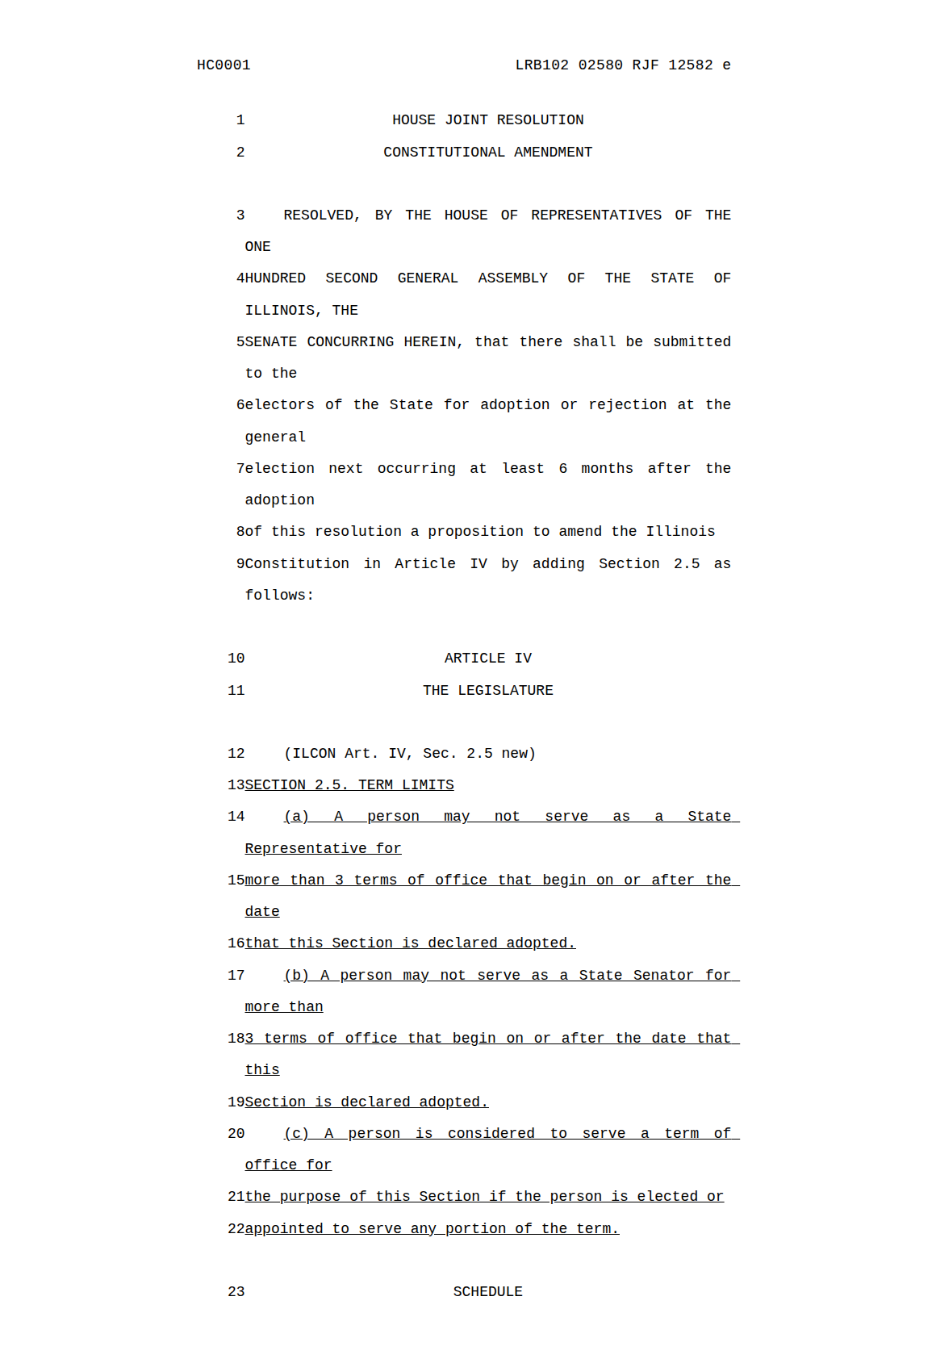HC0001 LRB102 02580 RJF 12582 e
| 1 | HOUSE JOINT RESOLUTION |
| 2 | CONSTITUTIONAL AMENDMENT |
| 3 | RESOLVED, BY THE HOUSE OF REPRESENTATIVES OF THE ONE |
| 4 | HUNDRED SECOND GENERAL ASSEMBLY OF THE STATE OF ILLINOIS, THE |
| 5 | SENATE CONCURRING HEREIN, that there shall be submitted to the |
| 6 | electors of the State for adoption or rejection at the general |
| 7 | election next occurring at least 6 months after the adoption |
| 8 | of this resolution a proposition to amend the Illinois |
| 9 | Constitution in Article IV by adding Section 2.5 as follows: |
| 10 | ARTICLE IV |
| 11 | THE LEGISLATURE |
| 12 | (ILCON Art. IV, Sec. 2.5 new) |
| 13 | SECTION 2.5. TERM LIMITS |
| 14 | (a) A person may not serve as a State Representative for |
| 15 | more than 3 terms of office that begin on or after the date |
| 16 | that this Section is declared adopted. |
| 17 | (b) A person may not serve as a State Senator for more than |
| 18 | 3 terms of office that begin on or after the date that this |
| 19 | Section is declared adopted. |
| 20 | (c) A person is considered to serve a term of office for |
| 21 | the purpose of this Section if the person is elected or |
| 22 | appointed to serve any portion of the term. |
| 23 | SCHEDULE |